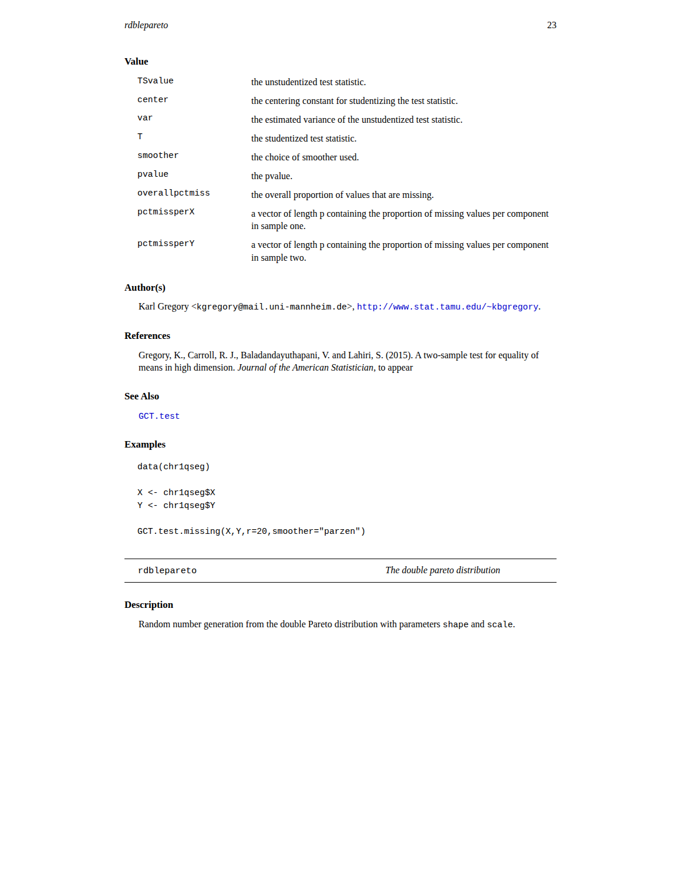rdblepareto 23
Value
TSvalue
the unstudentized test statistic.
center
the centering constant for studentizing the test statistic.
var
the estimated variance of the unstudentized test statistic.
T
the studentized test statistic.
smoother
the choice of smoother used.
pvalue
the pvalue.
overallpctmiss
the overall proportion of values that are missing.
pctmissperX
a vector of length p containing the proportion of missing values per component in sample one.
pctmissperY
a vector of length p containing the proportion of missing values per component in sample two.
Author(s)
Karl Gregory <kgregory@mail.uni-mannheim.de>, http://www.stat.tamu.edu/~kbgregory.
References
Gregory, K., Carroll, R. J., Baladandayuthapani, V. and Lahiri, S. (2015). A two-sample test for equality of means in high dimension. Journal of the American Statistician, to appear
See Also
GCT.test
Examples
data(chr1qseg)

X <- chr1qseg$X
Y <- chr1qseg$Y

GCT.test.missing(X,Y,r=20,smoother="parzen")
rdblepareto The double pareto distribution
Description
Random number generation from the double Pareto distribution with parameters shape and scale.